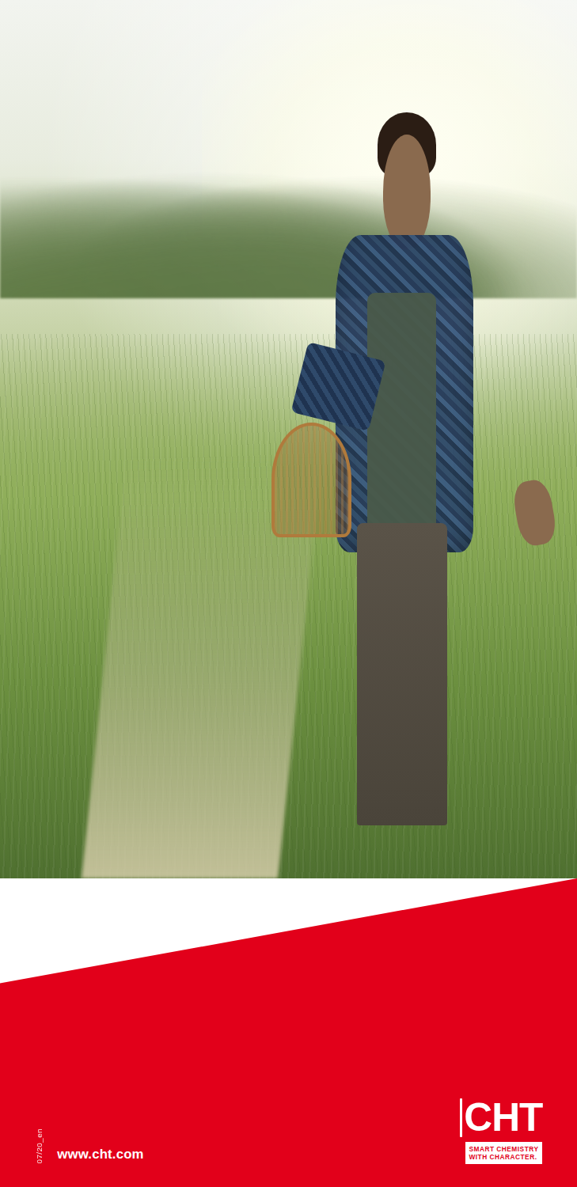07/20_en
www.cht.com
CHT
Smart Chemistry With Character.